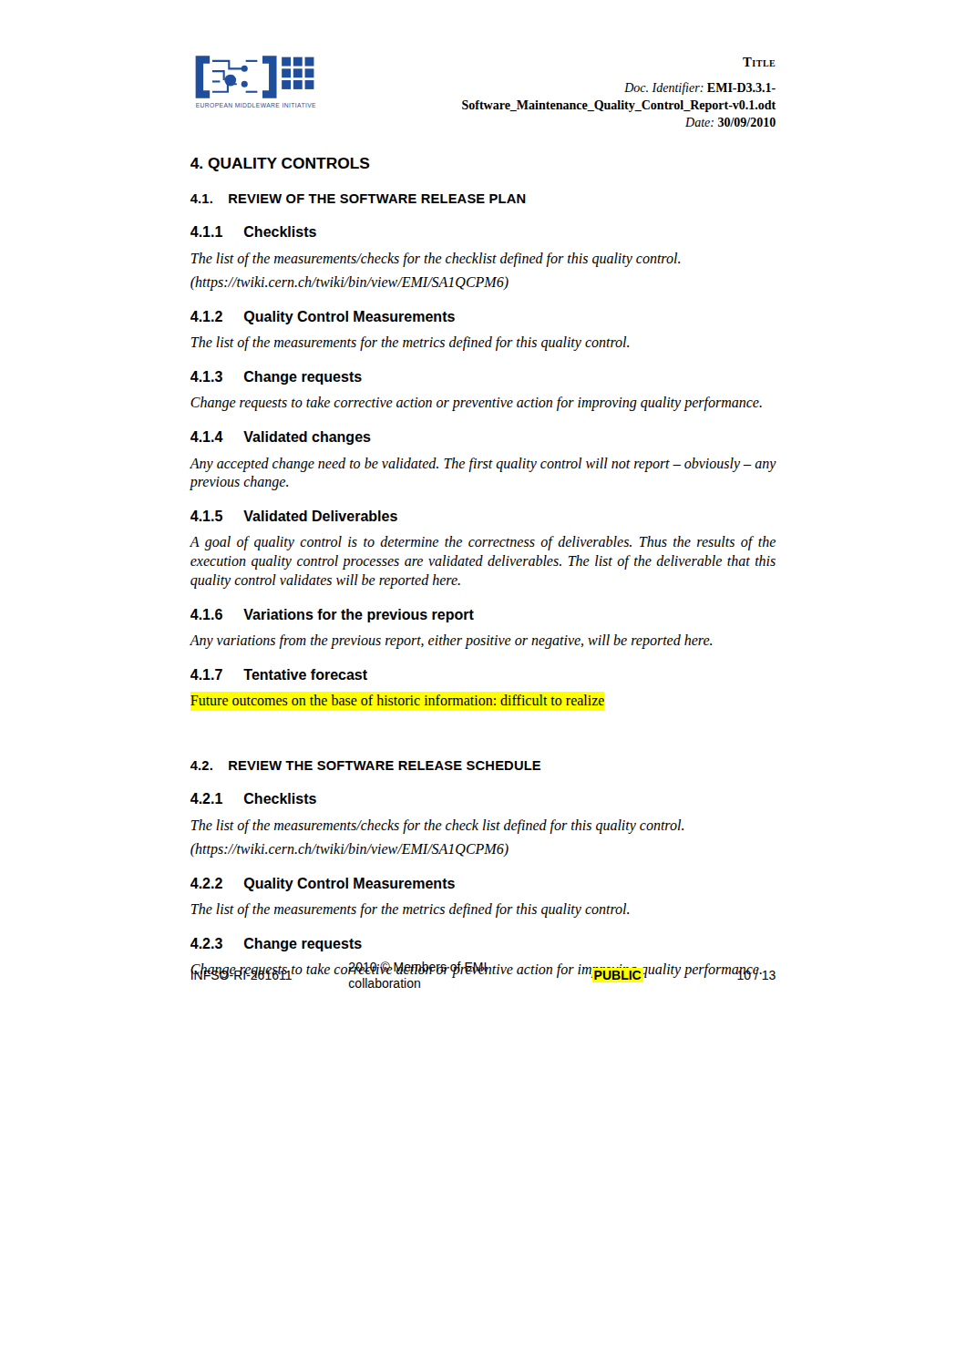EUROPEAN MIDDLEWARE INITIATIVE
Title
Doc. Identifier: EMI-D3.3.1-Software_Maintenance_Quality_Control_Report-v0.1.odt
Date: 30/09/2010
4. QUALITY CONTROLS
4.1. REVIEW OF THE SOFTWARE RELEASE PLAN
4.1.1 Checklists
The list of the measurements/checks for the checklist defined for this quality control.
(https://twiki.cern.ch/twiki/bin/view/EMI/SA1QCPM6)
4.1.2 Quality Control Measurements
The list of the measurements for the metrics defined for this quality control.
4.1.3 Change requests
Change requests to take corrective action or preventive action for improving quality performance.
4.1.4 Validated changes
Any accepted change need to be validated. The first quality control will not report – obviously – any previous change.
4.1.5 Validated Deliverables
A goal of quality control is to determine the correctness of deliverables. Thus the results of the execution quality control processes are validated deliverables. The list of the deliverable that this quality control validates will be reported here.
4.1.6 Variations for the previous report
Any variations from the previous report, either positive or negative, will be reported here.
4.1.7 Tentative forecast
Future outcomes on the base of historic information: difficult to realize
4.2. REVIEW THE SOFTWARE RELEASE SCHEDULE
4.2.1 Checklists
The list of the measurements/checks for the check list defined for this quality control.
(https://twiki.cern.ch/twiki/bin/view/EMI/SA1QCPM6)
4.2.2 Quality Control Measurements
The list of the measurements for the metrics defined for this quality control.
4.2.3 Change requests
Change requests to take corrective action or preventive action for improving quality performance.
INFSO-RI-261611
2010 © Members of EMI collaboration
PUBLIC
10 / 13